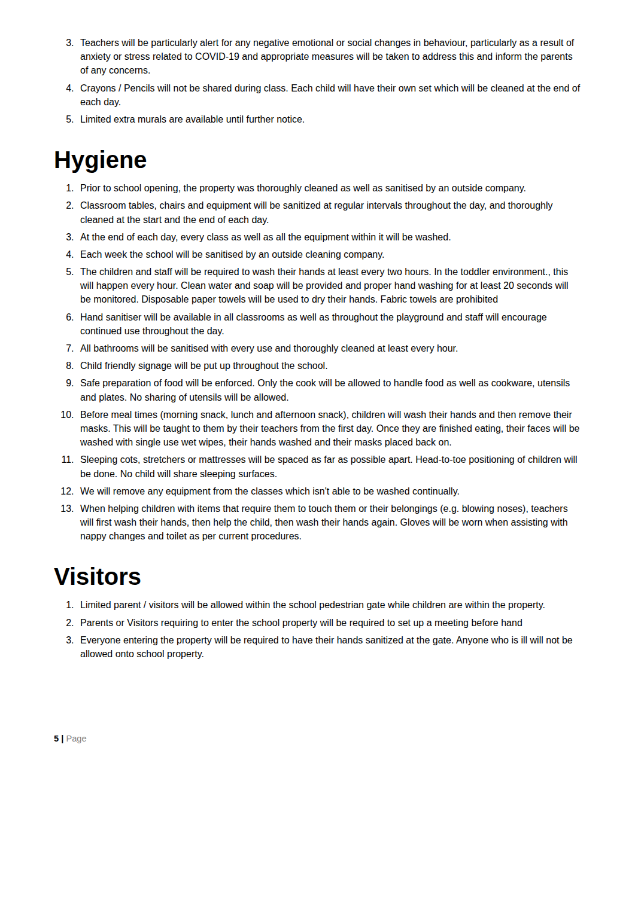Teachers will be particularly alert for any negative emotional or social changes in behaviour, particularly as a result of anxiety or stress related to COVID-19 and appropriate measures will be taken to address this and inform the parents of any concerns.
Crayons / Pencils will not be shared during class. Each child will have their own set which will be cleaned at the end of each day.
Limited extra murals are available until further notice.
Hygiene
Prior to school opening, the property was thoroughly cleaned as well as sanitised by an outside company.
Classroom tables, chairs and equipment will be sanitized at regular intervals throughout the day, and thoroughly cleaned at the start and the end of each day.
At the end of each day, every class as well as all the equipment within it will be washed.
Each week the school will be sanitised by an outside cleaning company.
The children and staff will be required to wash their hands at least every two hours. In the toddler environment., this will happen every hour. Clean water and soap will be provided and proper hand washing for at least 20 seconds will be monitored. Disposable paper towels will be used to dry their hands. Fabric towels are prohibited
Hand sanitiser will be available in all classrooms as well as throughout the playground and staff will encourage continued use throughout the day.
All bathrooms will be sanitised with every use and thoroughly cleaned at least every hour.
Child friendly signage will be put up throughout the school.
Safe preparation of food will be enforced. Only the cook will be allowed to handle food as well as cookware, utensils and plates. No sharing of utensils will be allowed.
Before meal times (morning snack, lunch and afternoon snack), children will wash their hands and then remove their masks. This will be taught to them by their teachers from the first day. Once they are finished eating, their faces will be washed with single use wet wipes, their hands washed and their masks placed back on.
Sleeping cots, stretchers or mattresses will be spaced as far as possible apart. Head-to-toe positioning of children will be done. No child will share sleeping surfaces.
We will remove any equipment from the classes which isn't able to be washed continually.
When helping children with items that require them to touch them or their belongings (e.g. blowing noses), teachers will first wash their hands, then help the child, then wash their hands again. Gloves will be worn when assisting with nappy changes and toilet as per current procedures.
Visitors
Limited parent / visitors will be allowed within the school pedestrian gate while children are within the property.
Parents or Visitors requiring to enter the school property will be required to set up a meeting before hand
Everyone entering the property will be required to have their hands sanitized at the gate. Anyone who is ill will not be allowed onto school property.
5 | Page